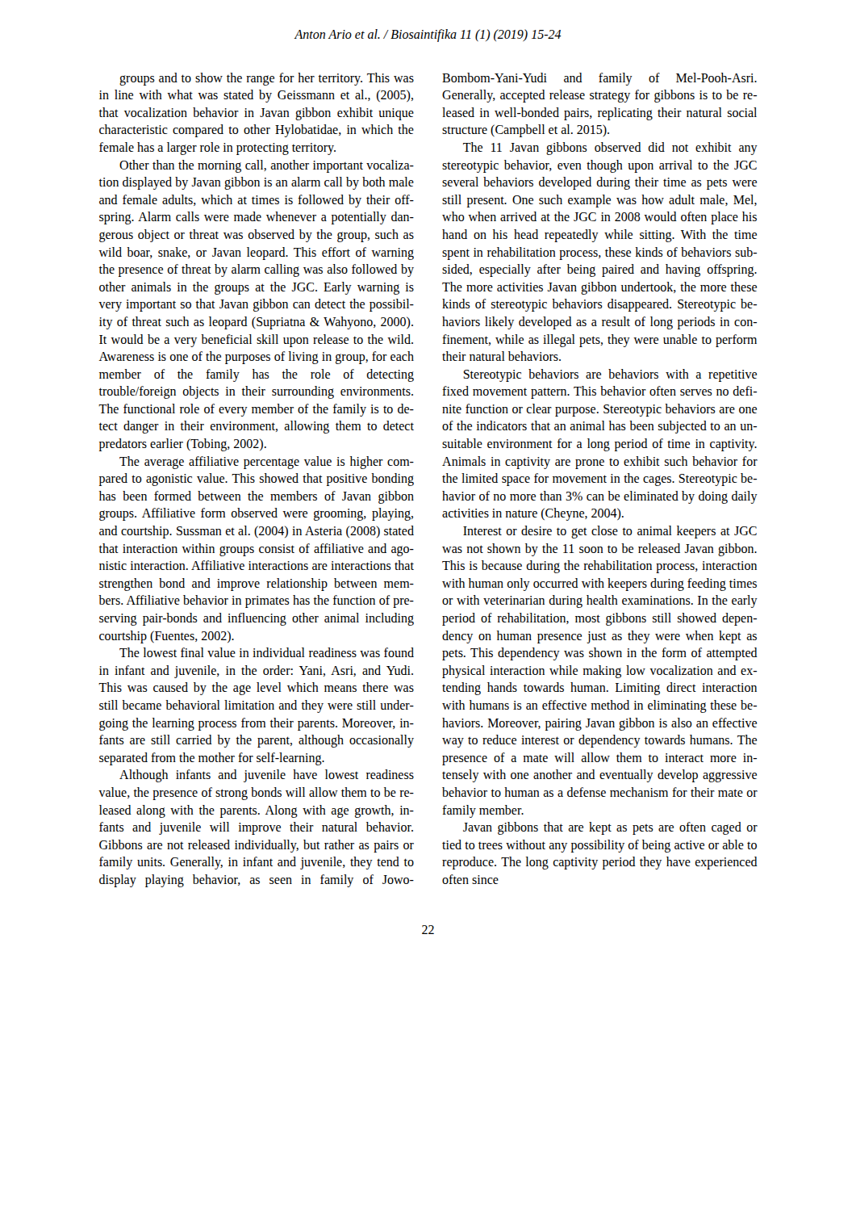Anton Ario et al. / Biosaintifika 11 (1) (2019) 15-24
groups and to show the range for her territory. This was in line with what was stated by Geissmann et al., (2005), that vocalization behavior in Javan gibbon exhibit unique characteristic compared to other Hylobatidae, in which the female has a larger role in protecting territory.
Other than the morning call, another important vocalization displayed by Javan gibbon is an alarm call by both male and female adults, which at times is followed by their offspring. Alarm calls were made whenever a potentially dangerous object or threat was observed by the group, such as wild boar, snake, or Javan leopard. This effort of warning the presence of threat by alarm calling was also followed by other animals in the groups at the JGC. Early warning is very important so that Javan gibbon can detect the possibility of threat such as leopard (Supriatna & Wahyono, 2000). It would be a very beneficial skill upon release to the wild. Awareness is one of the purposes of living in group, for each member of the family has the role of detecting trouble/foreign objects in their surrounding environments. The functional role of every member of the family is to detect danger in their environment, allowing them to detect predators earlier (Tobing, 2002).
The average affiliative percentage value is higher compared to agonistic value. This showed that positive bonding has been formed between the members of Javan gibbon groups. Affiliative form observed were grooming, playing, and courtship. Sussman et al. (2004) in Asteria (2008) stated that interaction within groups consist of affiliative and agonistic interaction. Affiliative interactions are interactions that strengthen bond and improve relationship between members. Affiliative behavior in primates has the function of preserving pair-bonds and influencing other animal including courtship (Fuentes, 2002).
The lowest final value in individual readiness was found in infant and juvenile, in the order: Yani, Asri, and Yudi. This was caused by the age level which means there was still became behavioral limitation and they were still undergoing the learning process from their parents. Moreover, infants are still carried by the parent, although occasionally separated from the mother for self-learning.
Although infants and juvenile have lowest readiness value, the presence of strong bonds will allow them to be released along with the parents. Along with age growth, infants and juvenile will improve their natural behavior. Gibbons are not released individually, but rather as pairs or family units. Generally, in infant and juvenile, they tend to display playing behavior, as seen in family of Jowo-Bombom-Yani-Yudi and family of Mel-Pooh-Asri. Generally, accepted release strategy for gibbons is to be released in well-bonded pairs, replicating their natural social structure (Campbell et al. 2015).
The 11 Javan gibbons observed did not exhibit any stereotypic behavior, even though upon arrival to the JGC several behaviors developed during their time as pets were still present. One such example was how adult male, Mel, who when arrived at the JGC in 2008 would often place his hand on his head repeatedly while sitting. With the time spent in rehabilitation process, these kinds of behaviors subsided, especially after being paired and having offspring. The more activities Javan gibbon undertook, the more these kinds of stereotypic behaviors disappeared. Stereotypic behaviors likely developed as a result of long periods in confinement, while as illegal pets, they were unable to perform their natural behaviors.
Stereotypic behaviors are behaviors with a repetitive fixed movement pattern. This behavior often serves no definite function or clear purpose. Stereotypic behaviors are one of the indicators that an animal has been subjected to an unsuitable environment for a long period of time in captivity. Animals in captivity are prone to exhibit such behavior for the limited space for movement in the cages. Stereotypic behavior of no more than 3% can be eliminated by doing daily activities in nature (Cheyne, 2004).
Interest or desire to get close to animal keepers at JGC was not shown by the 11 soon to be released Javan gibbon. This is because during the rehabilitation process, interaction with human only occurred with keepers during feeding times or with veterinarian during health examinations. In the early period of rehabilitation, most gibbons still showed dependency on human presence just as they were when kept as pets. This dependency was shown in the form of attempted physical interaction while making low vocalization and extending hands towards human. Limiting direct interaction with humans is an effective method in eliminating these behaviors. Moreover, pairing Javan gibbon is also an effective way to reduce interest or dependency towards humans. The presence of a mate will allow them to interact more intensely with one another and eventually develop aggressive behavior to human as a defense mechanism for their mate or family member.
Javan gibbons that are kept as pets are often caged or tied to trees without any possibility of being active or able to reproduce. The long captivity period they have experienced often since
22